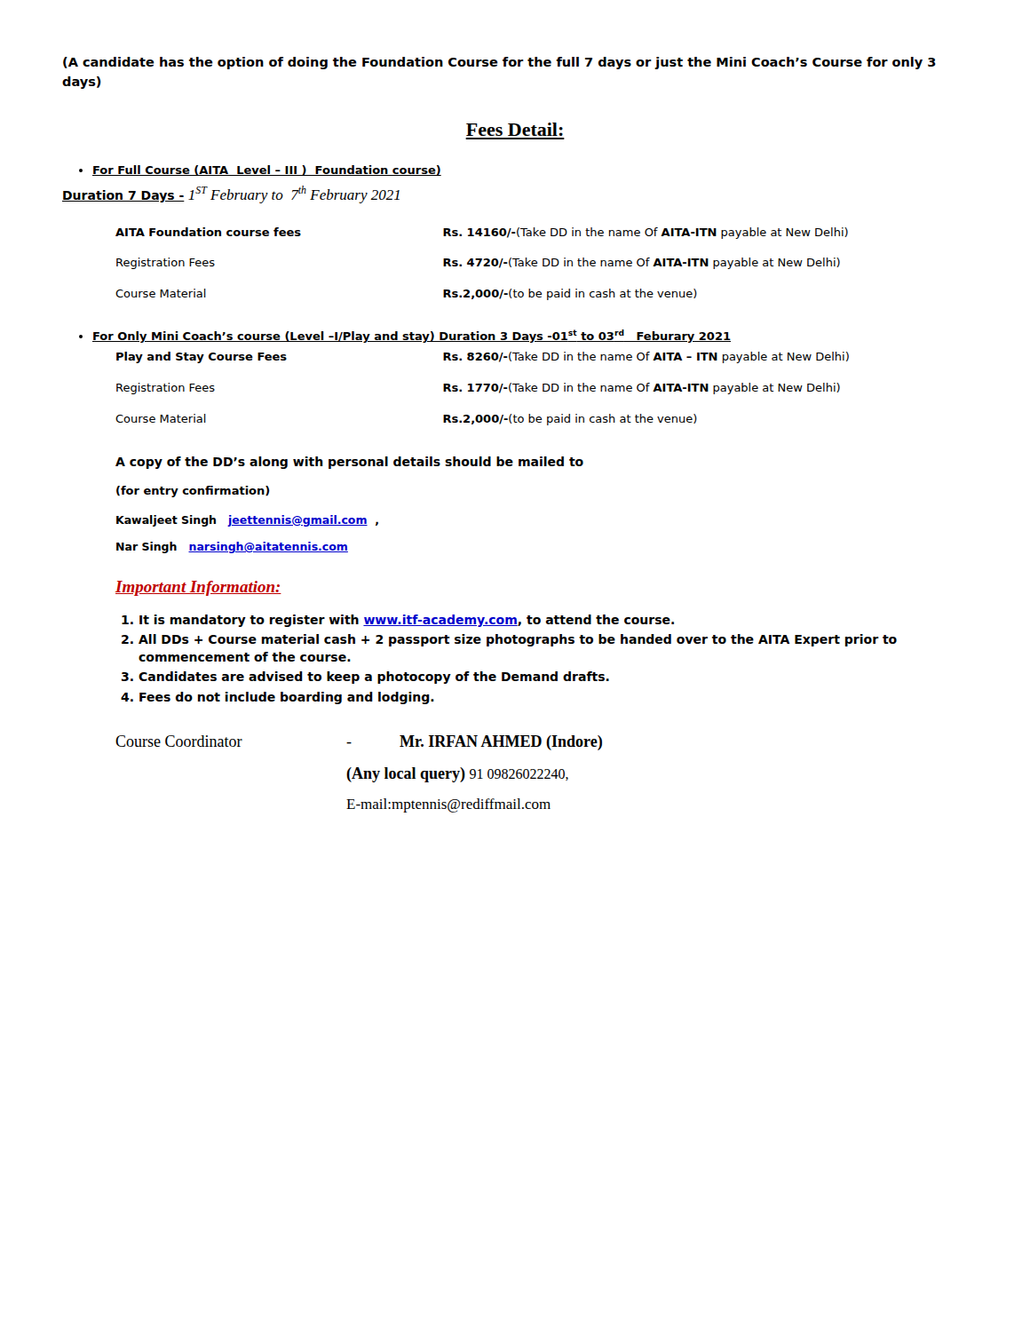(A candidate has the option of doing the Foundation Course for the full 7 days or just the Mini Coach’s Course for only 3 days)
Fees Detail:
For Full Course (AITA Level – III ) Foundation course)
Duration 7 Days - 1ST February to 7th February 2021
| AITA Foundation course fees | Rs. 14160/- (Take DD in the name Of AITA-ITN payable at New Delhi) |
| Registration Fees | Rs. 4720/- (Take DD in the name Of AITA-ITN payable at New Delhi) |
| Course Material | Rs.2,000/- (to be paid in cash at the venue) |
For Only Mini Coach’s course (Level –I/Play and stay) Duration 3 Days -01st to 03rd Feburary 2021
| Play and Stay Course Fees | Rs. 8260/- (Take DD in the name Of AITA – ITN payable at New Delhi) |
| Registration Fees | Rs. 1770/- (Take DD in the name Of AITA-ITN payable at New Delhi) |
| Course Material | Rs.2,000/- (to be paid in cash at the venue) |
A copy of the DD’s along with personal details should be mailed to
(for entry confirmation)
Kawaljeet Singh jeettennis@gmail.com ,
Nar Singh narsingh@aitatennis.com
Important Information:
It is mandatory to register with www.itf-academy.com, to attend the course.
All DDs + Course material cash + 2 passport size photographs to be handed over to the AITA Expert prior to commencement of the course.
Candidates are advised to keep a photocopy of the Demand drafts.
Fees do not include boarding and lodging.
Course Coordinator - Mr. IRFAN AHMED (Indore)
(Any local query) 91 09826022240,
E-mail:mptennis@rediffmail.com